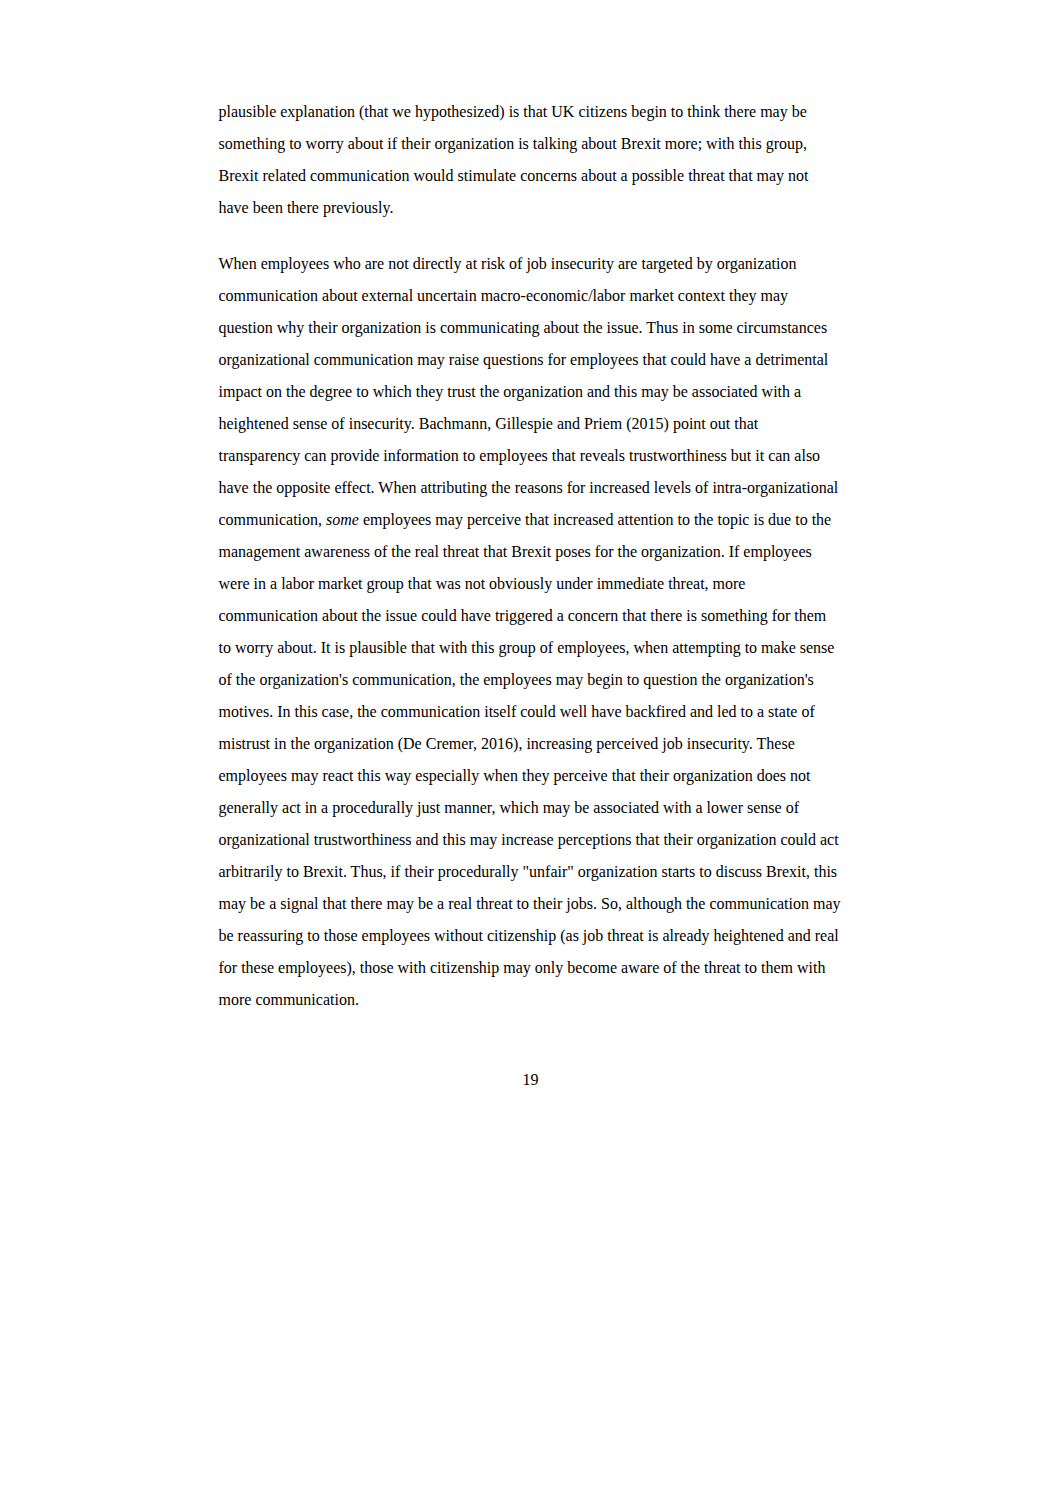plausible explanation (that we hypothesized) is that UK citizens begin to think there may be something to worry about if their organization is talking about Brexit more; with this group, Brexit related communication would stimulate concerns about a possible threat that may not have been there previously.
When employees who are not directly at risk of job insecurity are targeted by organization communication about external uncertain macro-economic/labor market context they may question why their organization is communicating about the issue. Thus in some circumstances organizational communication may raise questions for employees that could have a detrimental impact on the degree to which they trust the organization and this may be associated with a heightened sense of insecurity. Bachmann, Gillespie and Priem (2015) point out that transparency can provide information to employees that reveals trustworthiness but it can also have the opposite effect. When attributing the reasons for increased levels of intra-organizational communication, some employees may perceive that increased attention to the topic is due to the management awareness of the real threat that Brexit poses for the organization. If employees were in a labor market group that was not obviously under immediate threat, more communication about the issue could have triggered a concern that there is something for them to worry about. It is plausible that with this group of employees, when attempting to make sense of the organization's communication, the employees may begin to question the organization's motives. In this case, the communication itself could well have backfired and led to a state of mistrust in the organization (De Cremer, 2016), increasing perceived job insecurity. These employees may react this way especially when they perceive that their organization does not generally act in a procedurally just manner, which may be associated with a lower sense of organizational trustworthiness and this may increase perceptions that their organization could act arbitrarily to Brexit. Thus, if their procedurally "unfair" organization starts to discuss Brexit, this may be a signal that there may be a real threat to their jobs. So, although the communication may be reassuring to those employees without citizenship (as job threat is already heightened and real for these employees), those with citizenship may only become aware of the threat to them with more communication.
19